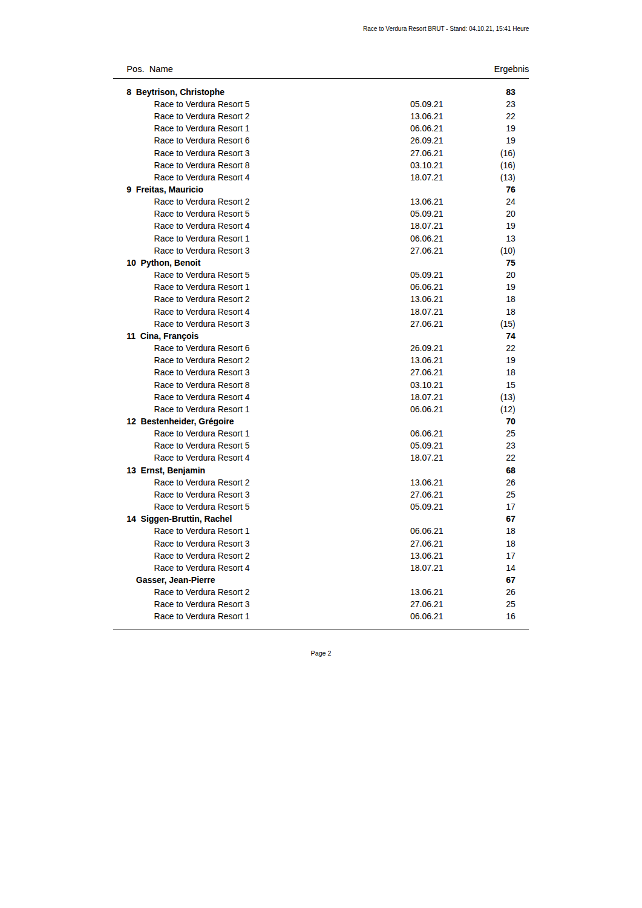Race to Verdura Resort BRUT - Stand: 04.10.21, 15:41 Heure
Pos. Name
Ergebnis
| 8 Beytrison, Christophe | | 83 |
| Race to Verdura Resort 5 | 05.09.21 | 23 |
| Race to Verdura Resort 2 | 13.06.21 | 22 |
| Race to Verdura Resort 1 | 06.06.21 | 19 |
| Race to Verdura Resort 6 | 26.09.21 | 19 |
| Race to Verdura Resort 3 | 27.06.21 | (16) |
| Race to Verdura Resort 8 | 03.10.21 | (16) |
| Race to Verdura Resort 4 | 18.07.21 | (13) |
| 9 Freitas, Mauricio | | 76 |
| Race to Verdura Resort 2 | 13.06.21 | 24 |
| Race to Verdura Resort 5 | 05.09.21 | 20 |
| Race to Verdura Resort 4 | 18.07.21 | 19 |
| Race to Verdura Resort 1 | 06.06.21 | 13 |
| Race to Verdura Resort 3 | 27.06.21 | (10) |
| 10 Python, Benoit | | 75 |
| Race to Verdura Resort 5 | 05.09.21 | 20 |
| Race to Verdura Resort 1 | 06.06.21 | 19 |
| Race to Verdura Resort 2 | 13.06.21 | 18 |
| Race to Verdura Resort 4 | 18.07.21 | 18 |
| Race to Verdura Resort 3 | 27.06.21 | (15) |
| 11 Cina, François | | 74 |
| Race to Verdura Resort 6 | 26.09.21 | 22 |
| Race to Verdura Resort 2 | 13.06.21 | 19 |
| Race to Verdura Resort 3 | 27.06.21 | 18 |
| Race to Verdura Resort 8 | 03.10.21 | 15 |
| Race to Verdura Resort 4 | 18.07.21 | (13) |
| Race to Verdura Resort 1 | 06.06.21 | (12) |
| 12 Bestenheider, Grégoire | | 70 |
| Race to Verdura Resort 1 | 06.06.21 | 25 |
| Race to Verdura Resort 5 | 05.09.21 | 23 |
| Race to Verdura Resort 4 | 18.07.21 | 22 |
| 13 Ernst, Benjamin | | 68 |
| Race to Verdura Resort 2 | 13.06.21 | 26 |
| Race to Verdura Resort 3 | 27.06.21 | 25 |
| Race to Verdura Resort 5 | 05.09.21 | 17 |
| 14 Siggen-Bruttin, Rachel | | 67 |
| Race to Verdura Resort 1 | 06.06.21 | 18 |
| Race to Verdura Resort 3 | 27.06.21 | 18 |
| Race to Verdura Resort 2 | 13.06.21 | 17 |
| Race to Verdura Resort 4 | 18.07.21 | 14 |
| Gasser, Jean-Pierre | | 67 |
| Race to Verdura Resort 2 | 13.06.21 | 26 |
| Race to Verdura Resort 3 | 27.06.21 | 25 |
| Race to Verdura Resort 1 | 06.06.21 | 16 |
Page 2